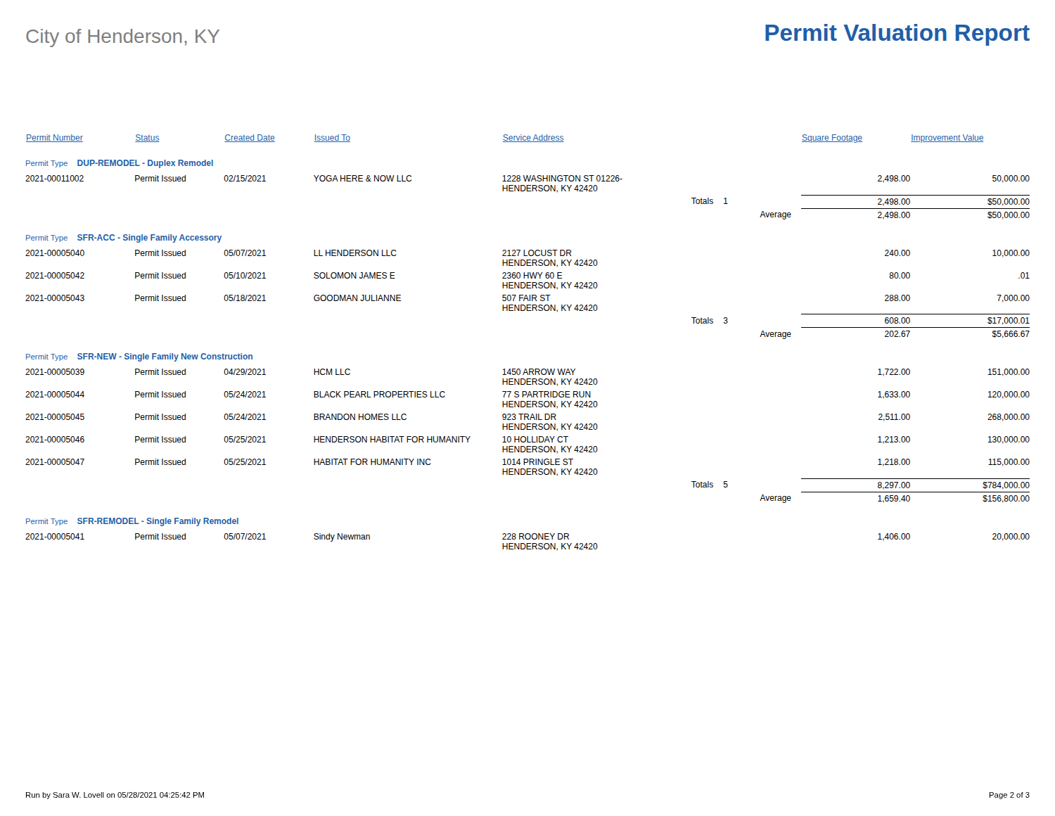City of Henderson, KY
Permit Valuation Report
| Permit Number | Status | Created Date | Issued To | Service Address | | | | Square Footage | Improvement Value |
| --- | --- | --- | --- | --- | --- | --- | --- | --- | --- |
| Permit Type DUP-REMODEL - Duplex Remodel |
| 2021-00011002 | Permit Issued | 02/15/2021 | YOGA HERE & NOW LLC | 1228 WASHINGTON ST 01226- HENDERSON, KY 42420 | 2,498.00 | 50,000.00 |
| | Totals | 1 | | 2,498.00 | $50,000.00 |
| | Average | 2,498.00 | $50,000.00 |
| Permit Type SFR-ACC - Single Family Accessory |
| 2021-00005040 | Permit Issued | 05/07/2021 | LL HENDERSON LLC | 2127 LOCUST DR HENDERSON, KY 42420 | 240.00 | 10,000.00 |
| 2021-00005042 | Permit Issued | 05/10/2021 | SOLOMON JAMES E | 2360 HWY 60 E HENDERSON, KY 42420 | 80.00 | .01 |
| 2021-00005043 | Permit Issued | 05/18/2021 | GOODMAN JULIANNE | 507 FAIR ST HENDERSON, KY 42420 | 288.00 | 7,000.00 |
| | Totals | 3 | | 608.00 | $17,000.01 |
| | Average | 202.67 | $5,666.67 |
| Permit Type SFR-NEW - Single Family New Construction |
| 2021-00005039 | Permit Issued | 04/29/2021 | HCM LLC | 1450 ARROW WAY HENDERSON, KY 42420 | 1,722.00 | 151,000.00 |
| 2021-00005044 | Permit Issued | 05/24/2021 | BLACK PEARL PROPERTIES LLC | 77 S PARTRIDGE RUN HENDERSON, KY 42420 | 1,633.00 | 120,000.00 |
| 2021-00005045 | Permit Issued | 05/24/2021 | BRANDON HOMES LLC | 923 TRAIL DR HENDERSON, KY 42420 | 2,511.00 | 268,000.00 |
| 2021-00005046 | Permit Issued | 05/25/2021 | HENDERSON HABITAT FOR HUMANITY | 10 HOLLIDAY CT HENDERSON, KY 42420 | 1,213.00 | 130,000.00 |
| 2021-00005047 | Permit Issued | 05/25/2021 | HABITAT FOR HUMANITY INC | 1014 PRINGLE ST HENDERSON, KY 42420 | 1,218.00 | 115,000.00 |
| | Totals | 5 | | 8,297.00 | $784,000.00 |
| | Average | 1,659.40 | $156,800.00 |
| Permit Type SFR-REMODEL - Single Family Remodel |
| 2021-00005041 | Permit Issued | 05/07/2021 | Sindy Newman | 228 ROONEY DR HENDERSON, KY 42420 | 1,406.00 | 20,000.00 |
Run by Sara W. Lovell on 05/28/2021 04:25:42 PM Page 2 of 3